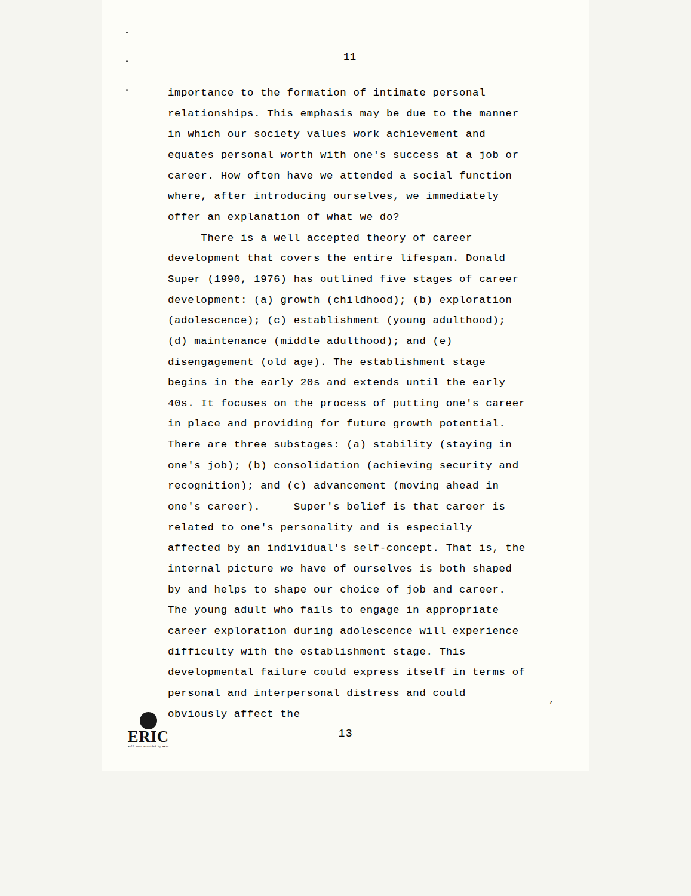11
importance to the formation of intimate personal relationships. This emphasis may be due to the manner in which our society values work achievement and equates personal worth with one's success at a job or career. How often have we attended a social function where, after introducing ourselves, we immediately offer an explanation of what we do?
There is a well accepted theory of career development that covers the entire lifespan. Donald Super (1990, 1976) has outlined five stages of career development: (a) growth (childhood); (b) exploration (adolescence); (c) establishment (young adulthood); (d) maintenance (middle adulthood); and (e) disengagement (old age). The establishment stage begins in the early 20s and extends until the early 40s. It focuses on the process of putting one's career in place and providing for future growth potential. There are three substages: (a) stability (staying in one's job); (b) consolidation (achieving security and recognition); and (c) advancement (moving ahead in one's career). Super's belief is that career is related to one's personality and is especially affected by an individual's self-concept. That is, the internal picture we have of ourselves is both shaped by and helps to shape our choice of job and career. The young adult who fails to engage in appropriate career exploration during adolescence will experience difficulty with the establishment stage. This developmental failure could express itself in terms of personal and interpersonal distress and could obviously affect the
’
ERIC
Full Text Provided by ERIC
13